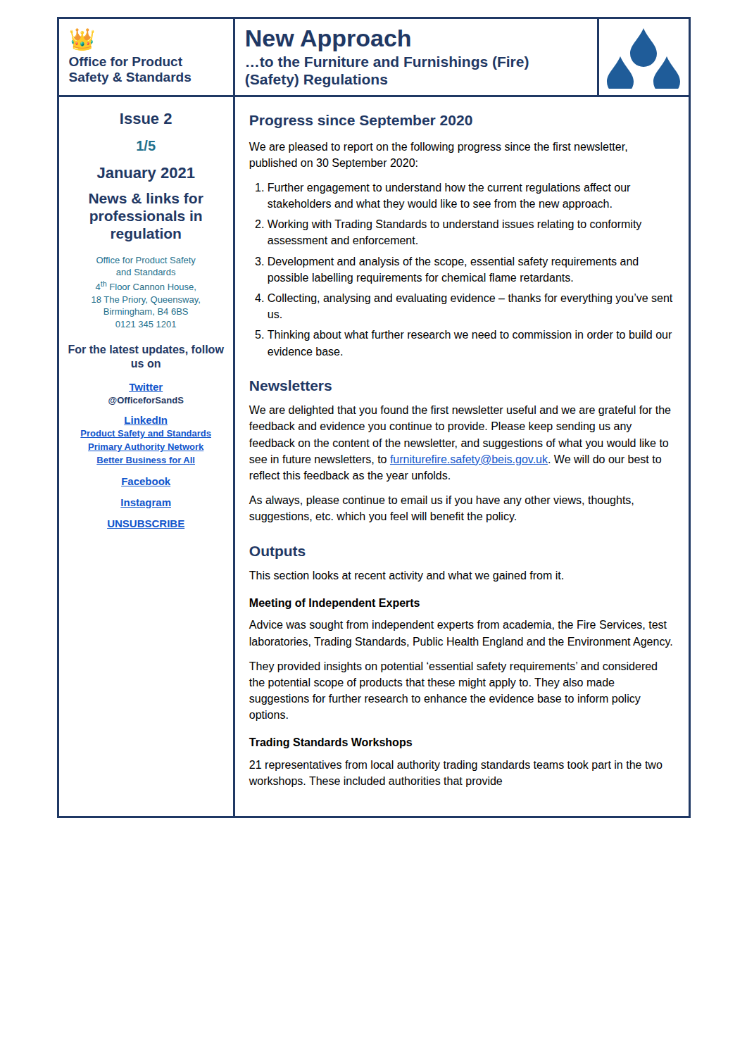👑
Office for Product
Safety & Standards
New Approach
…to the Furniture and Furnishings (Fire) (Safety) Regulations
Issue 2
1/5
January 2021
News & links for professionals in regulation
Office for Product Safety
and Standards
4th Floor Cannon House,
18 The Priory, Queensway,
Birmingham, B4 6BS
0121 345 1201
For the latest updates, follow us on
Twitter @OfficeforSandS
LinkedIn Product Safety and Standards Primary Authority Network Better Business for All
Facebook
Instagram
UNSUBSCRIBE
Progress since September 2020
We are pleased to report on the following progress since the first newsletter, published on 30 September 2020:
Further engagement to understand how the current regulations affect our stakeholders and what they would like to see from the new approach.
Working with Trading Standards to understand issues relating to conformity assessment and enforcement.
Development and analysis of the scope, essential safety requirements and possible labelling requirements for chemical flame retardants.
Collecting, analysing and evaluating evidence – thanks for everything you’ve sent us.
Thinking about what further research we need to commission in order to build our evidence base.
Newsletters
We are delighted that you found the first newsletter useful and we are grateful for the feedback and evidence you continue to provide. Please keep sending us any feedback on the content of the newsletter, and suggestions of what you would like to see in future newsletters, to furniturefire.safety@beis.gov.uk. We will do our best to reflect this feedback as the year unfolds.
As always, please continue to email us if you have any other views, thoughts, suggestions, etc. which you feel will benefit the policy.
Outputs
This section looks at recent activity and what we gained from it.
Meeting of Independent Experts
Advice was sought from independent experts from academia, the Fire Services, test laboratories, Trading Standards, Public Health England and the Environment Agency.
They provided insights on potential ‘essential safety requirements’ and considered the potential scope of products that these might apply to. They also made suggestions for further research to enhance the evidence base to inform policy options.
Trading Standards Workshops
21 representatives from local authority trading standards teams took part in the two workshops. These included authorities that provide